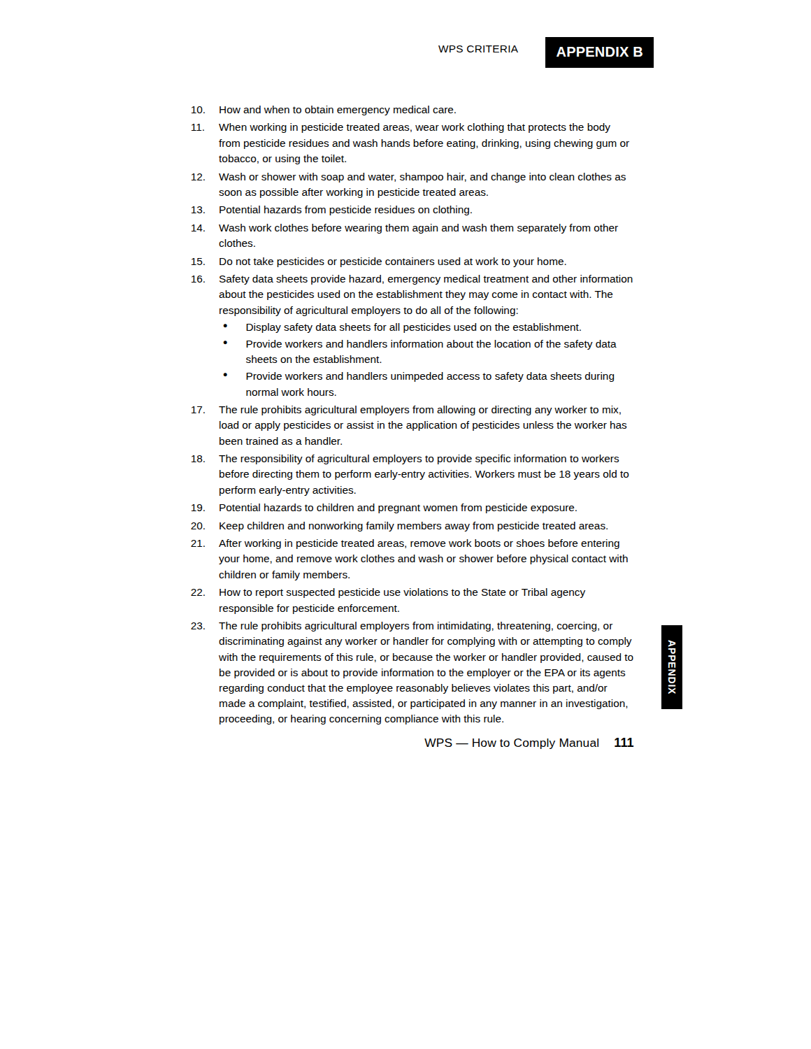WPS CRITERIA APPENDIX B
10. How and when to obtain emergency medical care.
11. When working in pesticide treated areas, wear work clothing that protects the body from pesticide residues and wash hands before eating, drinking, using chewing gum or tobacco, or using the toilet.
12. Wash or shower with soap and water, shampoo hair, and change into clean clothes as soon as possible after working in pesticide treated areas.
13. Potential hazards from pesticide residues on clothing.
14. Wash work clothes before wearing them again and wash them separately from other clothes.
15. Do not take pesticides or pesticide containers used at work to your home.
16. Safety data sheets provide hazard, emergency medical treatment and other information about the pesticides used on the establishment they may come in contact with. The responsibility of agricultural employers to do all of the following:
Display safety data sheets for all pesticides used on the establishment.
Provide workers and handlers information about the location of the safety data sheets on the establishment.
Provide workers and handlers unimpeded access to safety data sheets during normal work hours.
17. The rule prohibits agricultural employers from allowing or directing any worker to mix, load or apply pesticides or assist in the application of pesticides unless the worker has been trained as a handler.
18. The responsibility of agricultural employers to provide specific information to workers before directing them to perform early-entry activities. Workers must be 18 years old to perform early-entry activities.
19. Potential hazards to children and pregnant women from pesticide exposure.
20. Keep children and nonworking family members away from pesticide treated areas.
21. After working in pesticide treated areas, remove work boots or shoes before entering your home, and remove work clothes and wash or shower before physical contact with children or family members.
22. How to report suspected pesticide use violations to the State or Tribal agency responsible for pesticide enforcement.
23. The rule prohibits agricultural employers from intimidating, threatening, coercing, or discriminating against any worker or handler for complying with or attempting to comply with the requirements of this rule, or because the worker or handler provided, caused to be provided or is about to provide information to the employer or the EPA or its agents regarding conduct that the employee reasonably believes violates this part, and/or made a complaint, testified, assisted, or participated in any manner in an investigation, proceeding, or hearing concerning compliance with this rule.
APPENDIX
WPS — How to Comply Manual 111